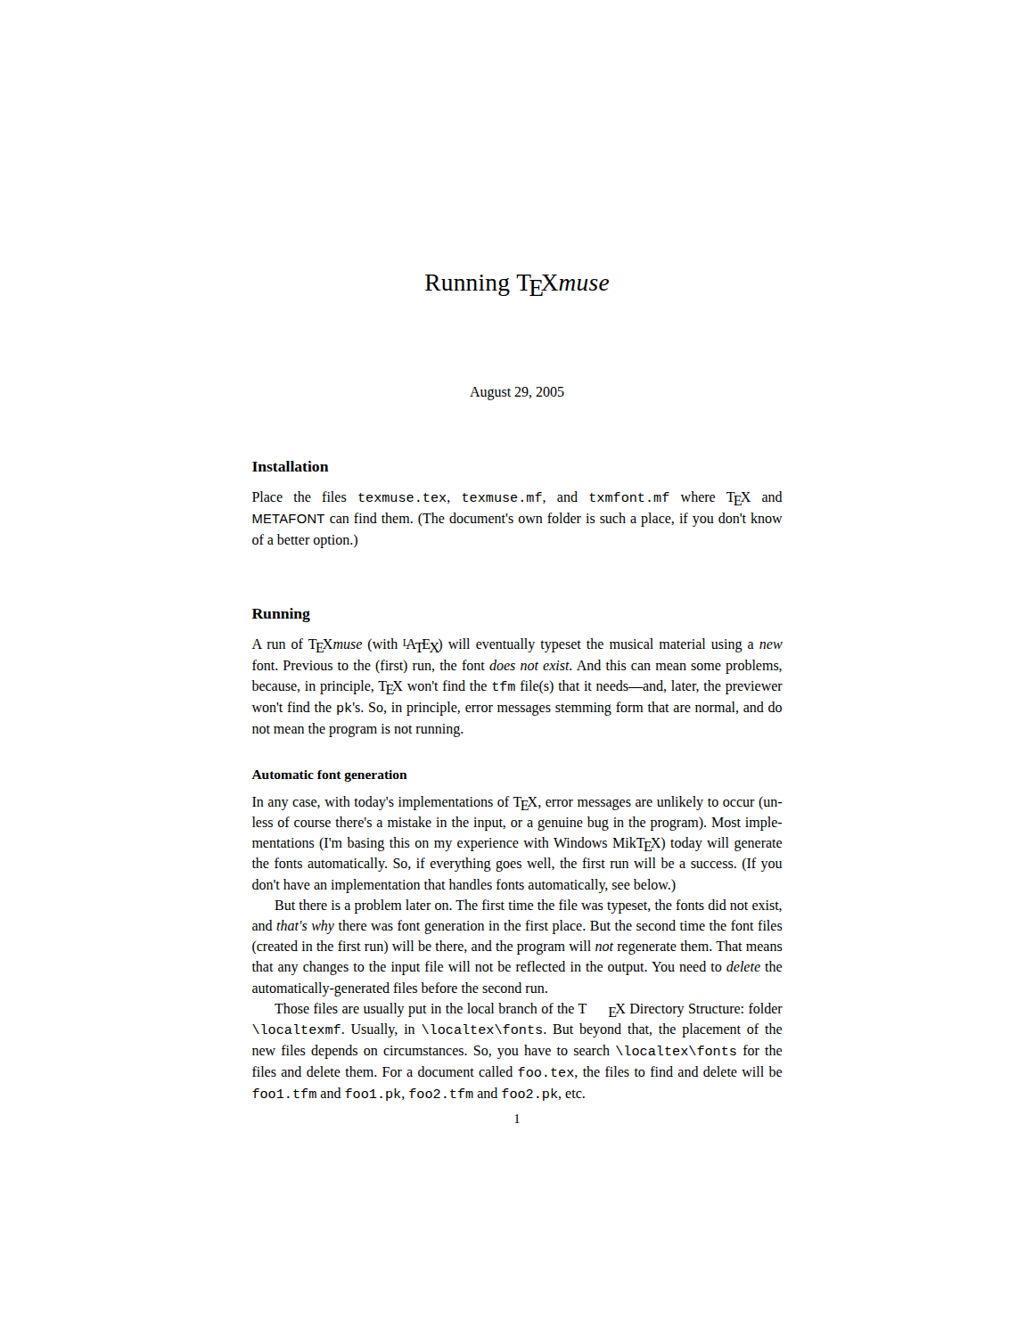Running TEX muse
August 29, 2005
Installation
Place the files texmuse.tex, texmuse.mf, and txmfont.mf where TEX and METAFONT can find them. (The document's own folder is such a place, if you don't know of a better option.)
Running
A run of TEX muse (with LAT EX) will eventually typeset the musical material using a new font. Previous to the (first) run, the font does not exist. And this can mean some problems, because, in principle, TEX won't find the tfm file(s) that it needs—and, later, the previewer won't find the pk's. So, in principle, error messages stemming form that are normal, and do not mean the program is not running.
Automatic font generation
In any case, with today's implementations of TEX, error messages are unlikely to occur (unless of course there's a mistake in the input, or a genuine bug in the program). Most implementations (I'm basing this on my experience with Windows MikTEX) today will generate the fonts automatically. So, if everything goes well, the first run will be a success. (If you don't have an implementation that handles fonts automatically, see below.)
But there is a problem later on. The first time the file was typeset, the fonts did not exist, and that's why there was font generation in the first place. But the second time the font files (created in the first run) will be there, and the program will not regenerate them. That means that any changes to the input file will not be reflected in the output. You need to delete the automatically-generated files before the second run.
Those files are usually put in the local branch of the TEX Directory Structure: folder \localtexmf. Usually, in \localtex\fonts. But beyond that, the placement of the new files depends on circumstances. So, you have to search \localtex\fonts for the files and delete them. For a document called foo.tex, the files to find and delete will be foo1.tfm and foo1.pk, foo2.tfm and foo2.pk, etc.
1